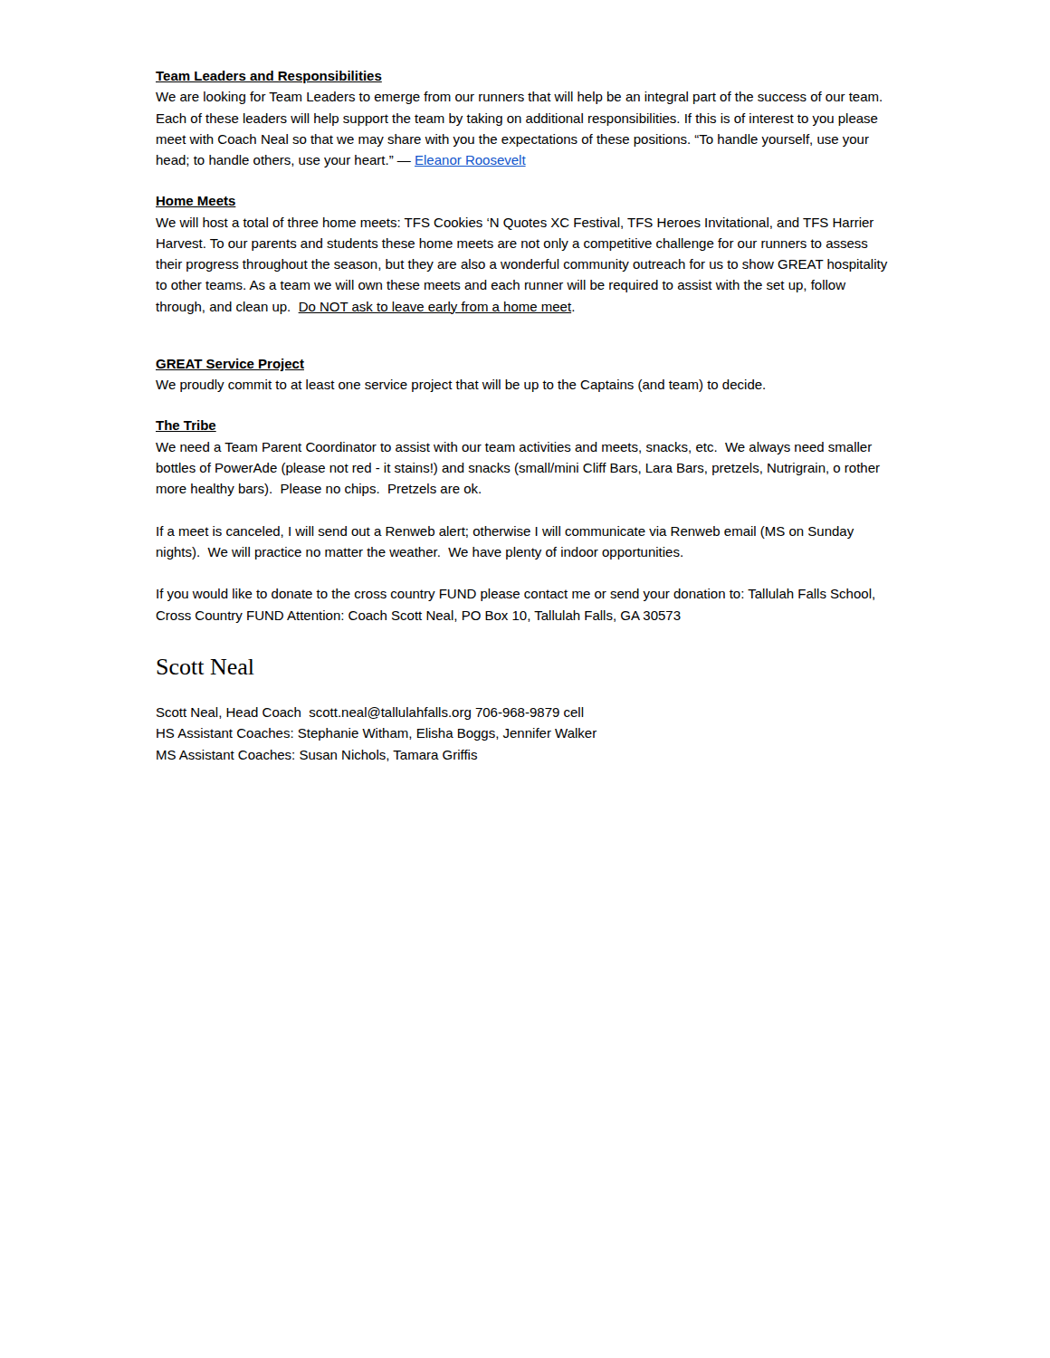Team Leaders and Responsibilities
We are looking for Team Leaders to emerge from our runners that will help be an integral part of the success of our team. Each of these leaders will help support the team by taking on additional responsibilities. If this is of interest to you please meet with Coach Neal so that we may share with you the expectations of these positions. “To handle yourself, use your head; to handle others, use your heart.” — Eleanor Roosevelt
Home Meets
We will host a total of three home meets: TFS Cookies ‘N Quotes XC Festival, TFS Heroes Invitational, and TFS Harrier Harvest. To our parents and students these home meets are not only a competitive challenge for our runners to assess their progress throughout the season, but they are also a wonderful community outreach for us to show GREAT hospitality to other teams. As a team we will own these meets and each runner will be required to assist with the set up, follow through, and clean up. Do NOT ask to leave early from a home meet.
GREAT Service Project
We proudly commit to at least one service project that will be up to the Captains (and team) to decide.
The Tribe
We need a Team Parent Coordinator to assist with our team activities and meets, snacks, etc. We always need smaller bottles of PowerAde (please not red - it stains!) and snacks (small/mini Cliff Bars, Lara Bars, pretzels, Nutrigrain, o rother more healthy bars). Please no chips. Pretzels are ok.
If a meet is canceled, I will send out a Renweb alert; otherwise I will communicate via Renweb email (MS on Sunday nights). We will practice no matter the weather. We have plenty of indoor opportunities.
If you would like to donate to the cross country FUND please contact me or send your donation to: Tallulah Falls School, Cross Country FUND Attention: Coach Scott Neal, PO Box 10, Tallulah Falls, GA 30573
Scott Neal
Scott Neal, Head Coach scott.neal@tallulahfalls.org 706-968-9879 cell
HS Assistant Coaches: Stephanie Witham, Elisha Boggs, Jennifer Walker
MS Assistant Coaches: Susan Nichols, Tamara Griffis